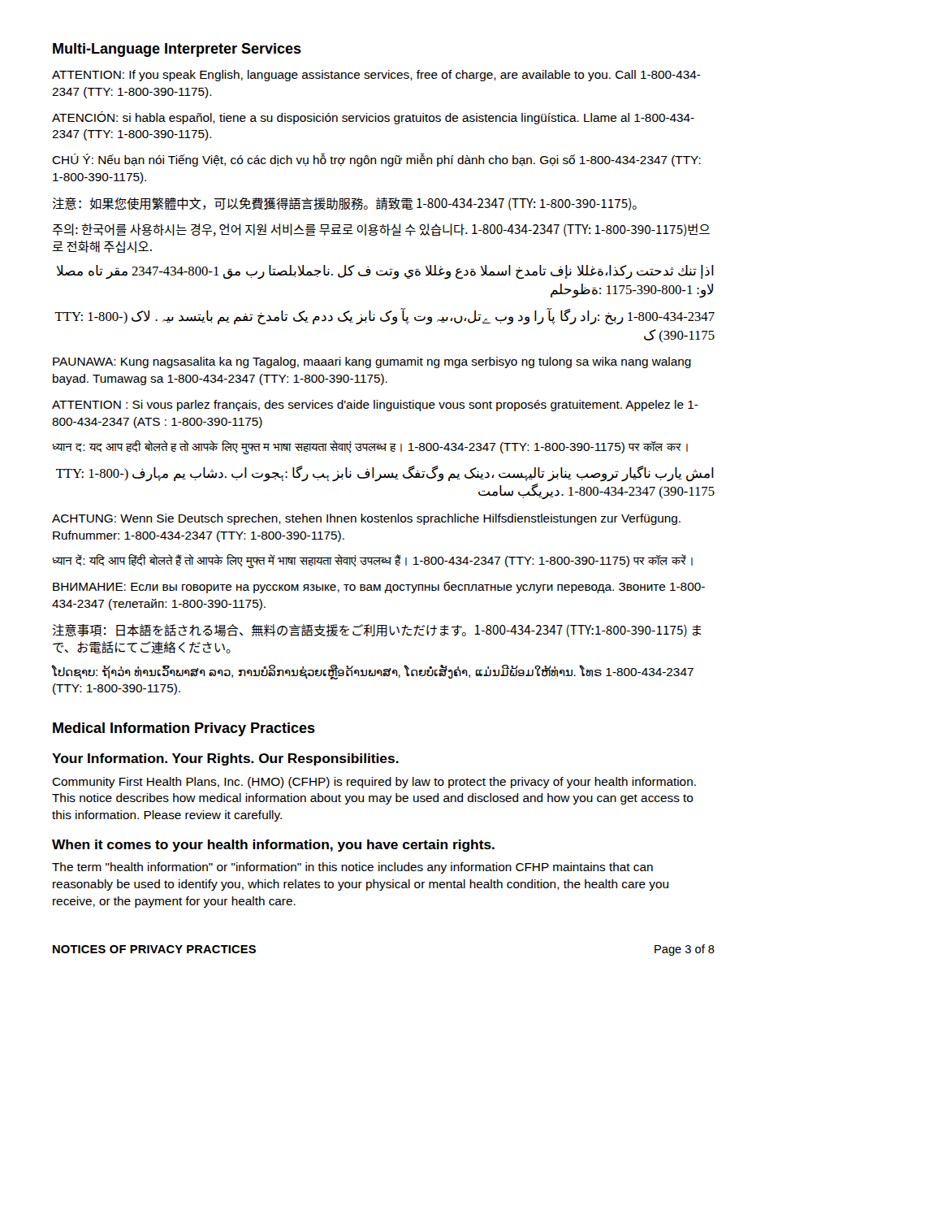Multi-Language Interpreter Services
ATTENTION: If you speak English, language assistance services, free of charge, are available to you. Call 1-800-434-2347 (TTY: 1-800-390-1175).
ATENCIÓN: si habla español, tiene a su disposición servicios gratuitos de asistencia lingüística. Llame al 1-800-434-2347 (TTY: 1-800-390-1175).
CHÚ Ý: Nếu bạn nói Tiếng Việt, có các dịch vụ hỗ trợ ngôn ngữ miễn phí dành cho bạn. Gọi số 1-800-434-2347 (TTY: 1-800-390-1175).
注意：如果您使用繁體中文，可以免費獲得語言援助服務。請致電 1-800-434-2347 (TTY: 1-800-390-1175)。
주의: 한국어를 사용하시는 경우, 언어 지원 서비스를 무료로 이용하실 수 있습니다. 1-800-434-2347 (TTY: 1-800-390-1175)번으로 전화해 주십시오.
اذإ تنك ثدحتت ركذا،ةغللا نإف تامدخ اسملا ةدع وغللا ةي وتت ف كل .ناجملابلصتا رب مق 1-800-434-2347 مقر تاه مصلا لاو: 1-800-390-1175 :ةظوحلم
1-800-434-2347 ربخ :راد رگا پآ را ود وب ےتل،ں،ںیہ وت پآ وک نابز یک ددم یک تامدخ تفم یم بایتسد ںیہ . لاک (TTY: 1-800-390-1175) ک
PAUNAWA: Kung nagsasalita ka ng Tagalog, maaari kang gumamit ng mga serbisyo ng tulong sa wika nang walang bayad. Tumawag sa 1-800-434-2347 (TTY: 1-800-390-1175).
ATTENTION : Si vous parlez français, des services d'aide linguistique vous sont proposés gratuitement. Appelez le 1-800-434-2347 (ATS : 1-800-390-1175)
ध्यान द: यद आप हदी बोलते ह तो आपके लिए मुफ्त म भाषा सहायता सेवाएं उपलब्ध ह। 1-800-434-2347 (TTY: 1-800-390-1175) पर कॉल कर।
امش یارب ناگیار ترو‌صب ینابز تالیہست ،دینک یم وگ‌تفگ یسراف نابز ہب رگا :ہجوت اب .دشاب یم مہارف (TTY: 1-800-390-1175) 1-800-434-2347 .دیریگب سامت
ACHTUNG: Wenn Sie Deutsch sprechen, stehen Ihnen kostenlos sprachliche Hilfsdienstleistungen zur Verfügung. Rufnummer: 1-800-434-2347 (TTY: 1-800-390-1175).
ध्यान दें: यदि आप हिंदी बोलते हैं तो आपके लिए मुफ्त में भाषा सहायता सेवाएं उपलब्ध हैं। 1-800-434-2347 (TTY: 1-800-390-1175) पर कॉल करें।
ВНИМАНИЕ: Если вы говорите на русском языке, то вам доступны бесплатные услуги перевода. Звоните 1-800-434-2347 (телетайп: 1-800-390-1175).
注意事項：日本語を話される場合、無料の言語支援をご利用いただけます。1-800-434-2347 (TTY:1-800-390-1175) まで、お電話にてご連絡ください。
ໂປດຊາບ: ຖ້າວ່າ ທ່ານເວົ້າພາສາ ລາວ, ການບໍລິການຊ່ວຍເຫຼືອດ້ານພາສາ, ໂດຍບໍ່ເສັງຄ່າ, ແມ່ນມີພ້ອມໃຫ້ທ່ານ. ໂທຣ 1-800-434-2347 (TTY: 1-800-390-1175).
Medical Information Privacy Practices
Your Information. Your Rights. Our Responsibilities.
Community First Health Plans, Inc. (HMO) (CFHP) is required by law to protect the privacy of your health information. This notice describes how medical information about you may be used and disclosed and how you can get access to this information. Please review it carefully.
When it comes to your health information, you have certain rights.
The term "health information" or "information" in this notice includes any information CFHP maintains that can reasonably be used to identify you, which relates to your physical or mental health condition, the health care you receive, or the payment for your health care.
NOTICES OF PRIVACY PRACTICES Page 3 of 8